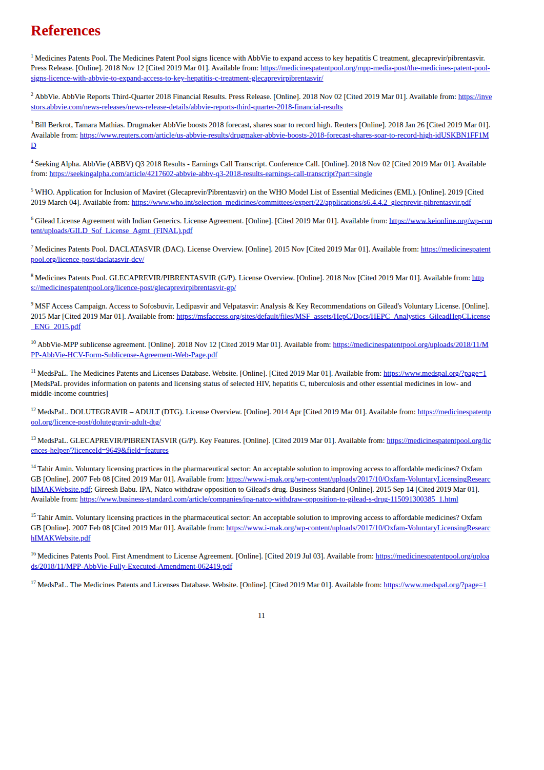References
Medicines Patents Pool. The Medicines Patent Pool signs licence with AbbVie to expand access to key hepatitis C treatment, glecaprevir/pibrentasvir. Press Release. [Online]. 2018 Nov 12 [Cited 2019 Mar 01]. Available from: https://medicinespatentpool.org/mpp-media-post/the-medicines-patent-pool-signs-licence-with-abbvie-to-expand-access-to-key-hepatitis-c-treatment-glecaprevirpibrentasvir/
AbbVie. AbbVie Reports Third-Quarter 2018 Financial Results. Press Release. [Online]. 2018 Nov 02 [Cited 2019 Mar 01]. Available from: https://investors.abbvie.com/news-releases/news-release-details/abbvie-reports-third-quarter-2018-financial-results
Bill Berkrot, Tamara Mathias. Drugmaker AbbVie boosts 2018 forecast, shares soar to record high. Reuters [Online]. 2018 Jan 26 [Cited 2019 Mar 01]. Available from: https://www.reuters.com/article/us-abbvie-results/drugmaker-abbvie-boosts-2018-forecast-shares-soar-to-record-high-idUSKBN1FF1MD
Seeking Alpha. AbbVie (ABBV) Q3 2018 Results - Earnings Call Transcript. Conference Call. [Online]. 2018 Nov 02 [Cited 2019 Mar 01]. Available from: https://seekingalpha.com/article/4217602-abbvie-abbv-q3-2018-results-earnings-call-transcript?part=single
WHO. Application for Inclusion of Maviret (Glecaprevir/Pibrentasvir) on the WHO Model List of Essential Medicines (EML). [Online]. 2019 [Cited 2019 March 04]. Available from: https://www.who.int/selection_medicines/committees/expert/22/applications/s6.4.4.2_glecprevir-pibrentasvir.pdf
Gilead License Agreement with Indian Generics. License Agreement. [Online]. [Cited 2019 Mar 01]. Available from: https://www.keionline.org/wp-content/uploads/GILD_Sof_License_Agmt_(FINAL).pdf
Medicines Patents Pool. DACLATASVIR (DAC). License Overview. [Online]. 2015 Nov [Cited 2019 Mar 01]. Available from: https://medicinespatentpool.org/licence-post/daclatasvir-dcv/
Medicines Patents Pool. GLECAPREVIR/PIBRENTASVIR (G/P). License Overview. [Online]. 2018 Nov [Cited 2019 Mar 01]. Available from: https://medicinespatentpool.org/licence-post/glecaprevirpibrentasvir-gp/
MSF Access Campaign. Access to Sofosbuvir, Ledipasvir and Velpatasvir: Analysis & Key Recommendations on Gilead's Voluntary License. [Online]. 2015 Mar [Cited 2019 Mar 01]. Available from: https://msfaccess.org/sites/default/files/MSF_assets/HepC/Docs/HEPC_Analystics_GileadHepCLicense_ENG_2015.pdf
AbbVie-MPP sublicense agreement. [Online]. 2018 Nov 12 [Cited 2019 Mar 01]. Available from: https://medicinespatentpool.org/uploads/2018/11/MPP-AbbVie-HCV-Form-Sublicense-Agreement-Web-Page.pdf
MedsPaL. The Medicines Patents and Licenses Database. Website. [Online]. [Cited 2019 Mar 01]. Available from: https://www.medspal.org/?page=1 [MedsPaL provides information on patents and licensing status of selected HIV, hepatitis C, tuberculosis and other essential medicines in low- and middle-income countries]
MedsPaL. DOLUTEGRAVIR – ADULT (DTG). License Overview. [Online]. 2014 Apr [Cited 2019 Mar 01]. Available from: https://medicinespatentpool.org/licence-post/dolutegravir-adult-dtg/
MedsPaL. GLECAPREVIR/PIBRENTASVIR (G/P). Key Features. [Online]. [Cited 2019 Mar 01]. Available from: https://medicinespatentpool.org/licences-helper/?licenceId=9649&field=features
Tahir Amin. Voluntary licensing practices in the pharmaceutical sector: An acceptable solution to improving access to affordable medicines? Oxfam GB [Online]. 2007 Feb 08 [Cited 2019 Mar 01]. Available from: https://www.i-mak.org/wp-content/uploads/2017/10/Oxfam-VoluntaryLicensingResearchIMAKWebsite.pdf; Gireesh Babu. IPA, Natco withdraw opposition to Gilead's drug. Business Standard [Online]. 2015 Sep 14 [Cited 2019 Mar 01]. Available from: https://www.business-standard.com/article/companies/ipa-natco-withdraw-opposition-to-gilead-s-drug-115091300385_1.html
Tahir Amin. Voluntary licensing practices in the pharmaceutical sector: An acceptable solution to improving access to affordable medicines? Oxfam GB [Online]. 2007 Feb 08 [Cited 2019 Mar 01]. Available from: https://www.i-mak.org/wp-content/uploads/2017/10/Oxfam-VoluntaryLicensingResearchIMAKWebsite.pdf
Medicines Patents Pool. First Amendment to License Agreement. [Online]. [Cited 2019 Jul 03]. Available from: https://medicinespatentpool.org/uploads/2018/11/MPP-AbbVie-Fully-Executed-Amendment-062419.pdf
MedsPaL. The Medicines Patents and Licenses Database. Website. [Online]. [Cited 2019 Mar 01]. Available from: https://www.medspal.org/?page=1
11